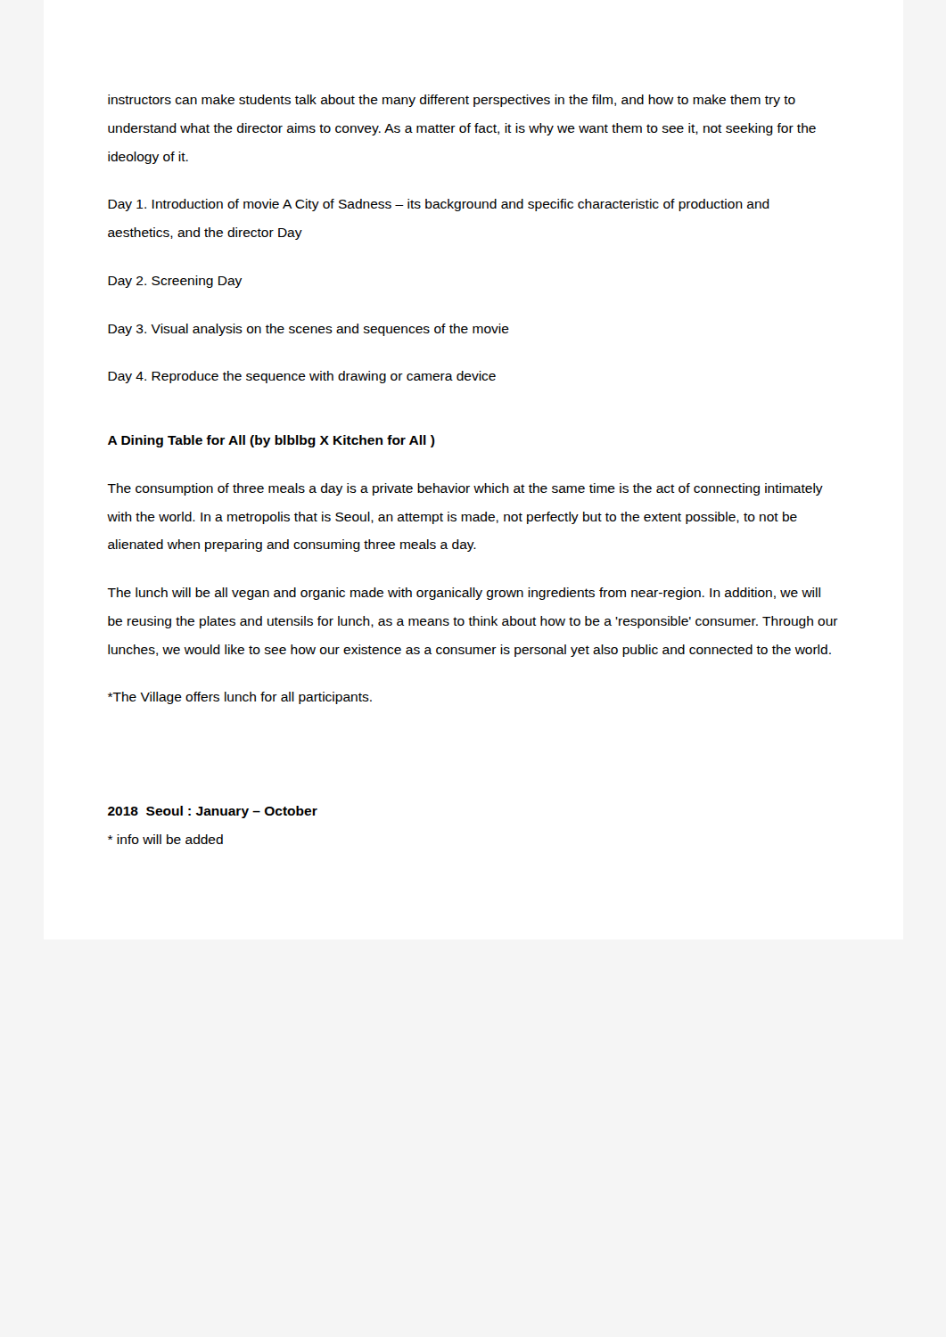instructors can make students talk about the many different perspectives in the film, and how to make them try to understand what the director aims to convey. As a matter of fact, it is why we want them to see it, not seeking for the ideology of it.
Day 1. Introduction of movie A City of Sadness – its background and specific characteristic of production and aesthetics, and the director Day
Day 2. Screening Day
Day 3. Visual analysis on the scenes and sequences of the movie
Day 4. Reproduce the sequence with drawing or camera device
A Dining Table for All (by blblbg X Kitchen for All )
The consumption of three meals a day is a private behavior which at the same time is the act of connecting intimately with the world. In a metropolis that is Seoul, an attempt is made, not perfectly but to the extent possible, to not be alienated when preparing and consuming three meals a day.
The lunch will be all vegan and organic made with organically grown ingredients from near-region. In addition, we will be reusing the plates and utensils for lunch, as a means to think about how to be a 'responsible' consumer. Through our lunches, we would like to see how our existence as a consumer is personal yet also public and connected to the world.
*The Village offers lunch for all participants.
2018 Seoul : January – October
* info will be added